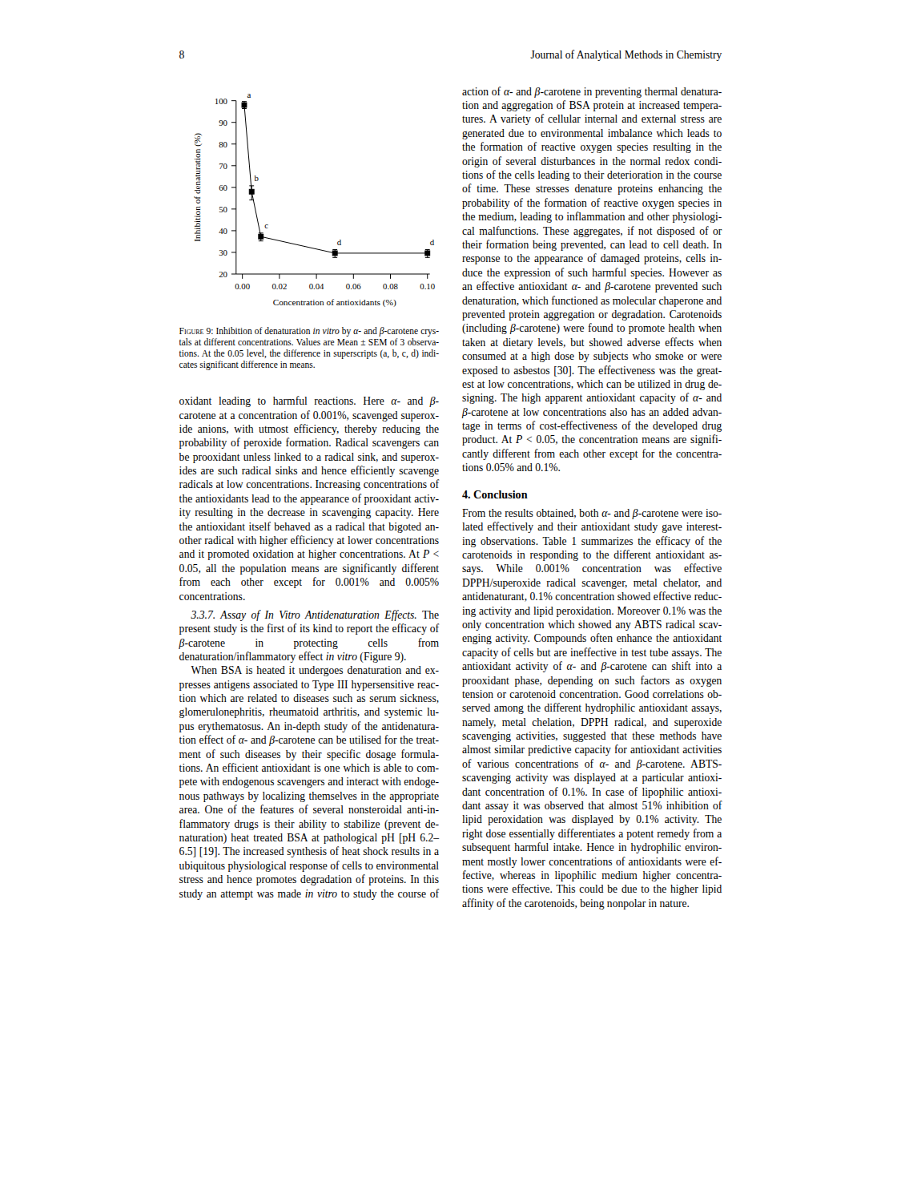8
Journal of Analytical Methods in Chemistry
20 30 40 50 60 70 80 90 100 0.00 0.02 0.04 0.06 0.08 0.10 Concentration of antioxidants (%) Inhibition of denaturation (%) a b c d d
Figure 9: Inhibition of denaturation in vitro by α- and β-carotene crystals at different concentrations. Values are Mean ± SEM of 3 observations. At the 0.05 level, the difference in superscripts (a, b, c, d) indicates significant difference in means.
oxidant leading to harmful reactions. Here α- and β-carotene at a concentration of 0.001%, scavenged superoxide anions, with utmost efficiency, thereby reducing the probability of peroxide formation. Radical scavengers can be prooxidant unless linked to a radical sink, and superoxides are such radical sinks and hence efficiently scavenge radicals at low concentrations. Increasing concentrations of the antioxidants lead to the appearance of prooxidant activity resulting in the decrease in scavenging capacity. Here the antioxidant itself behaved as a radical that bigoted another radical with higher efficiency at lower concentrations and it promoted oxidation at higher concentrations. At P < 0.05, all the population means are significantly different from each other except for 0.001% and 0.005% concentrations.
3.3.7. Assay of In Vitro Antidenaturation Effects. The present study is the first of its kind to report the efficacy of β-carotene in protecting cells from denaturation/inflammatory effect in vitro (Figure 9).
When BSA is heated it undergoes denaturation and expresses antigens associated to Type III hypersensitive reaction which are related to diseases such as serum sickness, glomerulonephritis, rheumatoid arthritis, and systemic lupus erythematosus. An in-depth study of the antidenaturation effect of α- and β-carotene can be utilised for the treatment of such diseases by their specific dosage formulations. An efficient antioxidant is one which is able to compete with endogenous scavengers and interact with endogenous pathways by localizing themselves in the appropriate area. One of the features of several nonsteroidal anti-inflammatory drugs is their ability to stabilize (prevent denaturation) heat treated BSA at pathological pH [pH 6.2–6.5] [19]. The increased synthesis of heat shock results in a ubiquitous physiological response of cells to environmental stress and hence promotes degradation of proteins. In this study an attempt was made in vitro to study the course of action of α- and β-carotene in preventing thermal denaturation and aggregation of BSA protein at increased temperatures. A variety of cellular internal and external stress are generated due to environmental imbalance which leads to the formation of reactive oxygen species resulting in the origin of several disturbances in the normal redox conditions of the cells leading to their deterioration in the course of time. These stresses denature proteins enhancing the probability of the formation of reactive oxygen species in the medium, leading to inflammation and other physiological malfunctions. These aggregates, if not disposed of or their formation being prevented, can lead to cell death. In response to the appearance of damaged proteins, cells induce the expression of such harmful species. However as an effective antioxidant α- and β-carotene prevented such denaturation, which functioned as molecular chaperone and prevented protein aggregation or degradation. Carotenoids (including β-carotene) were found to promote health when taken at dietary levels, but showed adverse effects when consumed at a high dose by subjects who smoke or were exposed to asbestos [30]. The effectiveness was the greatest at low concentrations, which can be utilized in drug designing. The high apparent antioxidant capacity of α- and β-carotene at low concentrations also has an added advantage in terms of cost-effectiveness of the developed drug product. At P < 0.05, the concentration means are significantly different from each other except for the concentrations 0.05% and 0.1%.
4. Conclusion
From the results obtained, both α- and β-carotene were isolated effectively and their antioxidant study gave interesting observations. Table 1 summarizes the efficacy of the carotenoids in responding to the different antioxidant assays. While 0.001% concentration was effective DPPH/superoxide radical scavenger, metal chelator, and antidenaturant, 0.1% concentration showed effective reducing activity and lipid peroxidation. Moreover 0.1% was the only concentration which showed any ABTS radical scavenging activity. Compounds often enhance the antioxidant capacity of cells but are ineffective in test tube assays. The antioxidant activity of α- and β-carotene can shift into a prooxidant phase, depending on such factors as oxygen tension or carotenoid concentration. Good correlations observed among the different hydrophilic antioxidant assays, namely, metal chelation, DPPH radical, and superoxide scavenging activities, suggested that these methods have almost similar predictive capacity for antioxidant activities of various concentrations of α- and β-carotene. ABTS-scavenging activity was displayed at a particular antioxidant concentration of 0.1%. In case of lipophilic antioxidant assay it was observed that almost 51% inhibition of lipid peroxidation was displayed by 0.1% activity. The right dose essentially differentiates a potent remedy from a subsequent harmful intake. Hence in hydrophilic environment mostly lower concentrations of antioxidants were effective, whereas in lipophilic medium higher concentrations were effective. This could be due to the higher lipid affinity of the carotenoids, being nonpolar in nature.